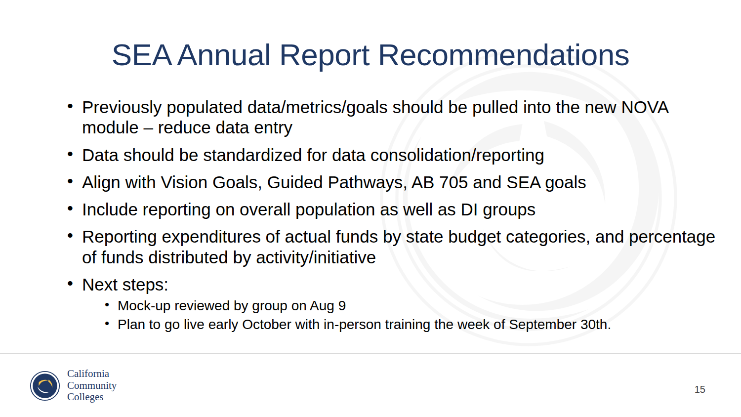SEA Annual Report Recommendations
Previously populated data/metrics/goals should be pulled into the new NOVA module – reduce data entry
Data should be standardized for data consolidation/reporting
Align with Vision Goals, Guided Pathways, AB 705 and SEA goals
Include reporting on overall population as well as DI groups
Reporting expenditures of actual funds by state budget categories, and percentage of funds distributed by activity/initiative
Next steps:
Mock-up reviewed by group on Aug 9
Plan to go live early October with in-person training the week of September 30th.
California
Community
Colleges
15